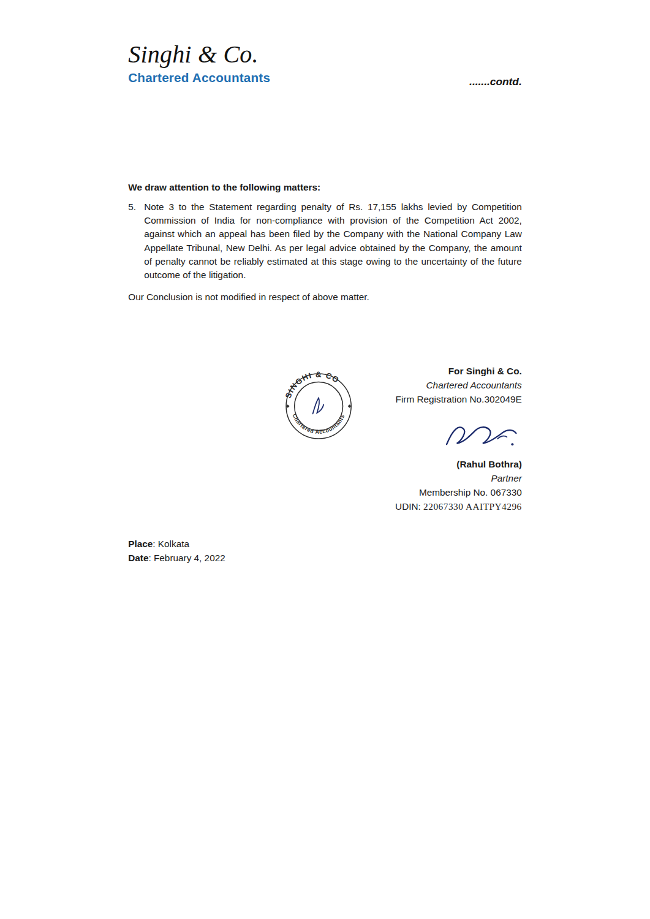Singhi & Co.
Chartered Accountants
.......contd.
We draw attention to the following matters:
Note 3 to the Statement regarding penalty of Rs. 17,155 lakhs levied by Competition Commission of India for non-compliance with provision of the Competition Act 2002, against which an appeal has been filed by the Company with the National Company Law Appellate Tribunal, New Delhi. As per legal advice obtained by the Company, the amount of penalty cannot be reliably estimated at this stage owing to the uncertainty of the future outcome of the litigation.
Our Conclusion is not modified in respect of above matter.
SINGHI & CO Chartered Accountants
For Singhi & Co.
Chartered Accountants
Firm Registration No.302049E
(Rahul Bothra)
Partner
Membership No. 067330
UDIN: 22067330 AAITPY4296
Place: Kolkata
Date: February 4, 2022